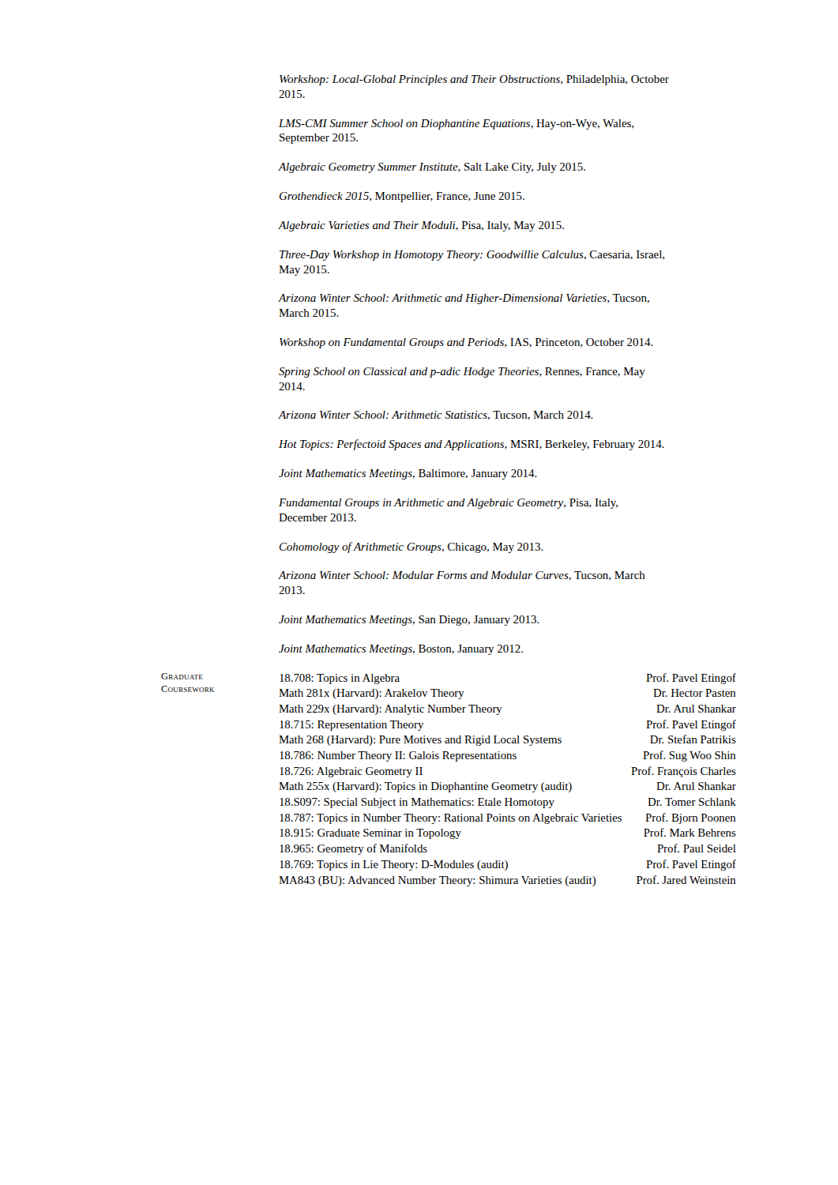Workshop: Local-Global Principles and Their Obstructions, Philadelphia, October 2015.
LMS-CMI Summer School on Diophantine Equations, Hay-on-Wye, Wales, September 2015.
Algebraic Geometry Summer Institute, Salt Lake City, July 2015.
Grothendieck 2015, Montpellier, France, June 2015.
Algebraic Varieties and Their Moduli, Pisa, Italy, May 2015.
Three-Day Workshop in Homotopy Theory: Goodwillie Calculus, Caesaria, Israel, May 2015.
Arizona Winter School: Arithmetic and Higher-Dimensional Varieties, Tucson, March 2015.
Workshop on Fundamental Groups and Periods, IAS, Princeton, October 2014.
Spring School on Classical and p-adic Hodge Theories, Rennes, France, May 2014.
Arizona Winter School: Arithmetic Statistics, Tucson, March 2014.
Hot Topics: Perfectoid Spaces and Applications, MSRI, Berkeley, February 2014.
Joint Mathematics Meetings, Baltimore, January 2014.
Fundamental Groups in Arithmetic and Algebraic Geometry, Pisa, Italy, December 2013.
Cohomology of Arithmetic Groups, Chicago, May 2013.
Arizona Winter School: Modular Forms and Modular Curves, Tucson, March 2013.
Joint Mathematics Meetings, San Diego, January 2013.
Joint Mathematics Meetings, Boston, January 2012.
Graduate
Coursework
| 18.708: Topics in Algebra | Prof. Pavel Etingof |
| Math 281x (Harvard): Arakelov Theory | Dr. Hector Pasten |
| Math 229x (Harvard): Analytic Number Theory | Dr. Arul Shankar |
| 18.715: Representation Theory | Prof. Pavel Etingof |
| Math 268 (Harvard): Pure Motives and Rigid Local Systems | Dr. Stefan Patrikis |
| 18.786: Number Theory II: Galois Representations | Prof. Sug Woo Shin |
| 18.726: Algebraic Geometry II | Prof. François Charles |
| Math 255x (Harvard): Topics in Diophantine Geometry (audit) | Dr. Arul Shankar |
| 18.S097: Special Subject in Mathematics: Etale Homotopy | Dr. Tomer Schlank |
| 18.787: Topics in Number Theory: Rational Points on Algebraic Varieties | Prof. Bjorn Poonen |
| 18.915: Graduate Seminar in Topology | Prof. Mark Behrens |
| 18.965: Geometry of Manifolds | Prof. Paul Seidel |
| 18.769: Topics in Lie Theory: D-Modules (audit) | Prof. Pavel Etingof |
| MA843 (BU): Advanced Number Theory: Shimura Varieties (audit) | Prof. Jared Weinstein |